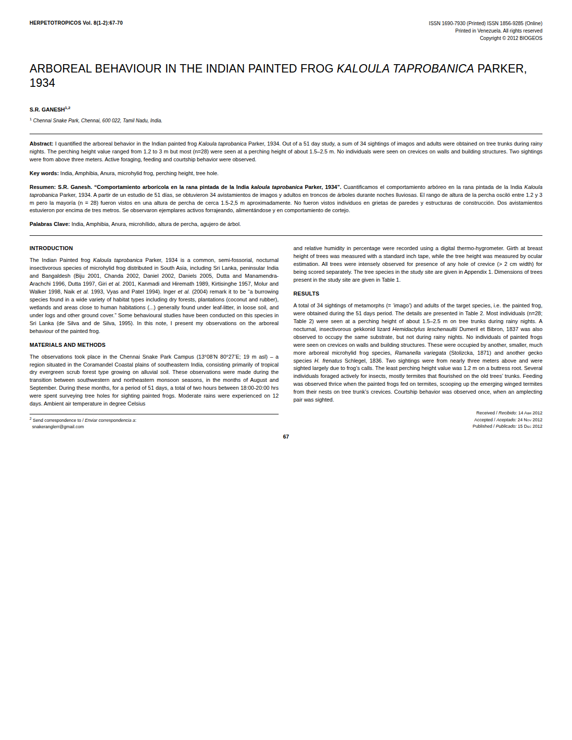HERPETOTROPICOS Vol. 8(1-2):67-70
ISSN 1690-7930 (Printed) ISSN 1856-9285 (Online)
Printed in Venezuela. All rights reserved
Copyright © 2012 BIOGEOS
ARBOREAL BEHAVIOUR IN THE INDIAN PAINTED FROG KALOULA TAPROBANICA PARKER, 1934
S.R. GANESH1,2
1 Chennai Snake Park, Chennai, 600 022, Tamil Nadu, India.
Abstract: I quantified the arboreal behavior in the Indian painted frog Kaloula taprobanica Parker, 1934. Out of a 51 day study, a sum of 34 sightings of imagos and adults were obtained on tree trunks during rainy nights. The perching height value ranged from 1.2 to 3 m but most (n=28) were seen at a perching height of about 1.5–2.5 m. No individuals were seen on crevices on walls and building structures. Two sightings were from above three meters. Active foraging, feeding and courtship behavior were observed.
Key words: India, Amphibia, Anura, microhylid frog, perching height, tree hole.
Resumen: S.R. Ganesh. “Comportamiento arborícola en la rana pintada de la India kaloula taprobanica Parker, 1934”. Cuantificamos el comportamiento arbóreo en la rana pintada de la India Kaloula taprobanica Parker, 1934. A partir de un estudio de 51 días, se obtuvieron 34 avistamientos de imagos y adultos en troncos de árboles durante noches lluviosas. El rango de altura de la percha osciló entre 1.2 y 3 m pero la mayoría (n = 28) fueron vistos en una altura de percha de cerca 1.5-2,5 m aproximadamente. No fueron vistos individuos en grietas de paredes y estructuras de construcción. Dos avistamientos estuvieron por encima de tres metros. Se observaron ejemplares activos forrajeando, alimentándose y en comportamiento de cortejo.
Palabras Clave: India, Amphibia, Anura, microhílido, altura de percha, agujero de árbol.
INTRODUCTION
The Indian Painted frog Kaloula taprobanica Parker, 1934 is a common, semi-fossorial, nocturnal insectivorous species of microhylid frog distributed in South Asia, including Sri Lanka, peninsular India and Bangaldesh (Biju 2001, Chanda 2002, Daniel 2002, Daniels 2005, Dutta and Manamendra-Arachchi 1996, Dutta 1997, Giri et al. 2001, Kanmadi and Hiremath 1989, Kirtisinghe 1957, Molur and Walker 1998, Naik et al. 1993, Vyas and Patel 1994). Inger et al. (2004) remark it to be “a burrowing species found in a wide variety of habitat types including dry forests, plantations (coconut and rubber), wetlands and areas close to human habitations (...) generally found under leaf-litter, in loose soil, and under logs and other ground cover.” Some behavioural studies have been conducted on this species in Sri Lanka (de Silva and de Silva, 1995). In this note, I present my observations on the arboreal behaviour of the painted frog.
MATERIALS AND METHODS
The observations took place in the Chennai Snake Park Campus (13°08’N 80°27’E; 19 m asl) – a region situated in the Coramandel Coastal plains of southeastern India, consisting primarily of tropical dry evergreen scrub forest type growing on alluvial soil. These observations were made during the transition between southwestern and northeastern monsoon seasons, in the months of August and September. During these months, for a period of 51 days, a total of two hours between 18:00-20:00 hrs were spent surveying tree holes for sighting painted frogs. Moderate rains were experienced on 12 days. Ambient air temperature in degree Celsius
2 Send correspondence to / Enviar correspondencia a:
snakeranglerr@gmail.com
and relative humidity in percentage were recorded using a digital thermo-hygrometer. Girth at breast height of trees was measured with a standard inch tape, while the tree height was measured by ocular estimation. All trees were intensely observed for presence of any hole of crevice (> 2 cm width) for being scored separately. The tree species in the study site are given in Appendix 1. Dimensions of trees present in the study site are given in Table 1.
RESULTS
A total of 34 sightings of metamorphs (= ‘imago’) and adults of the target species, i.e. the painted frog, were obtained during the 51 days period. The details are presented in Table 2. Most individuals (n=28; Table 2) were seen at a perching height of about 1.5–2.5 m on tree trunks during rainy nights. A nocturnal, insectivorous gekkonid lizard Hemidactylus leschenaultii Dumeril et Bibron, 1837 was also observed to occupy the same substrate, but not during rainy nights. No individuals of painted frogs were seen on crevices on walls and building structures. These were occupied by another, smaller, much more arboreal microhylid frog species, Ramanella variegata (Stolizcka, 1871) and another gecko species H. frenatus Schlegel, 1836. Two sightings were from nearly three meters above and were sighted largely due to frog’s calls. The least perching height value was 1.2 m on a buttress root. Several individuals foraged actively for insects, mostly termites that flourished on the old trees’ trunks. Feeding was observed thrice when the painted frogs fed on termites, scooping up the emerging winged termites from their nests on tree trunk’s crevices. Courtship behavior was observed once, when an amplecting pair was sighted.
Received / Recibido: 14 Abr 2012
Accepted / Aceptado: 24 Nov 2012
Published / Publicado: 15 Dec 2012
67